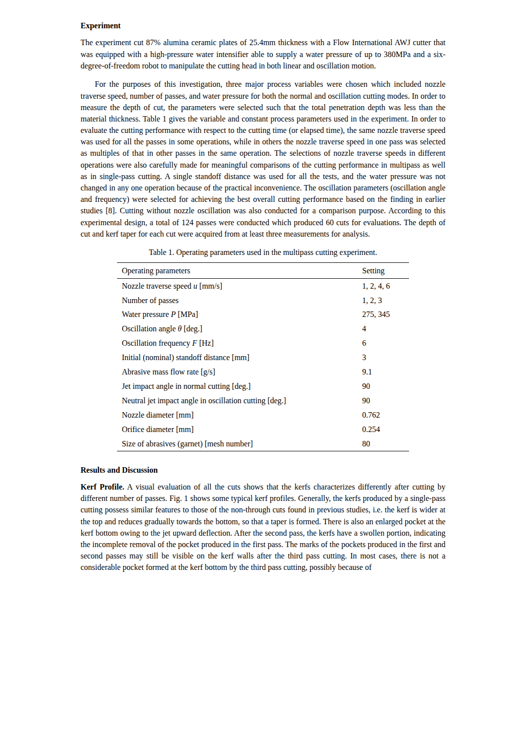Experiment
The experiment cut 87% alumina ceramic plates of 25.4mm thickness with a Flow International AWJ cutter that was equipped with a high-pressure water intensifier able to supply a water pressure of up to 380MPa and a six-degree-of-freedom robot to manipulate the cutting head in both linear and oscillation motion.
For the purposes of this investigation, three major process variables were chosen which included nozzle traverse speed, number of passes, and water pressure for both the normal and oscillation cutting modes. In order to measure the depth of cut, the parameters were selected such that the total penetration depth was less than the material thickness. Table 1 gives the variable and constant process parameters used in the experiment. In order to evaluate the cutting performance with respect to the cutting time (or elapsed time), the same nozzle traverse speed was used for all the passes in some operations, while in others the nozzle traverse speed in one pass was selected as multiples of that in other passes in the same operation. The selections of nozzle traverse speeds in different operations were also carefully made for meaningful comparisons of the cutting performance in multipass as well as in single-pass cutting. A single standoff distance was used for all the tests, and the water pressure was not changed in any one operation because of the practical inconvenience. The oscillation parameters (oscillation angle and frequency) were selected for achieving the best overall cutting performance based on the finding in earlier studies [8]. Cutting without nozzle oscillation was also conducted for a comparison purpose. According to this experimental design, a total of 124 passes were conducted which produced 60 cuts for evaluations. The depth of cut and kerf taper for each cut were acquired from at least three measurements for analysis.
Table 1. Operating parameters used in the multipass cutting experiment.
| Operating parameters | Setting |
| --- | --- |
| Nozzle traverse speed u [mm/s] | 1, 2, 4, 6 |
| Number of passes | 1, 2, 3 |
| Water pressure P [MPa] | 275, 345 |
| Oscillation angle θ [deg.] | 4 |
| Oscillation frequency F [Hz] | 6 |
| Initial (nominal) standoff distance [mm] | 3 |
| Abrasive mass flow rate [g/s] | 9.1 |
| Jet impact angle in normal cutting [deg.] | 90 |
| Neutral jet impact angle in oscillation cutting [deg.] | 90 |
| Nozzle diameter [mm] | 0.762 |
| Orifice diameter [mm] | 0.254 |
| Size of abrasives (garnet) [mesh number] | 80 |
Results and Discussion
Kerf Profile. A visual evaluation of all the cuts shows that the kerfs characterizes differently after cutting by different number of passes. Fig. 1 shows some typical kerf profiles. Generally, the kerfs produced by a single-pass cutting possess similar features to those of the non-through cuts found in previous studies, i.e. the kerf is wider at the top and reduces gradually towards the bottom, so that a taper is formed. There is also an enlarged pocket at the kerf bottom owing to the jet upward deflection. After the second pass, the kerfs have a swollen portion, indicating the incomplete removal of the pocket produced in the first pass. The marks of the pockets produced in the first and second passes may still be visible on the kerf walls after the third pass cutting. In most cases, there is not a considerable pocket formed at the kerf bottom by the third pass cutting, possibly because of